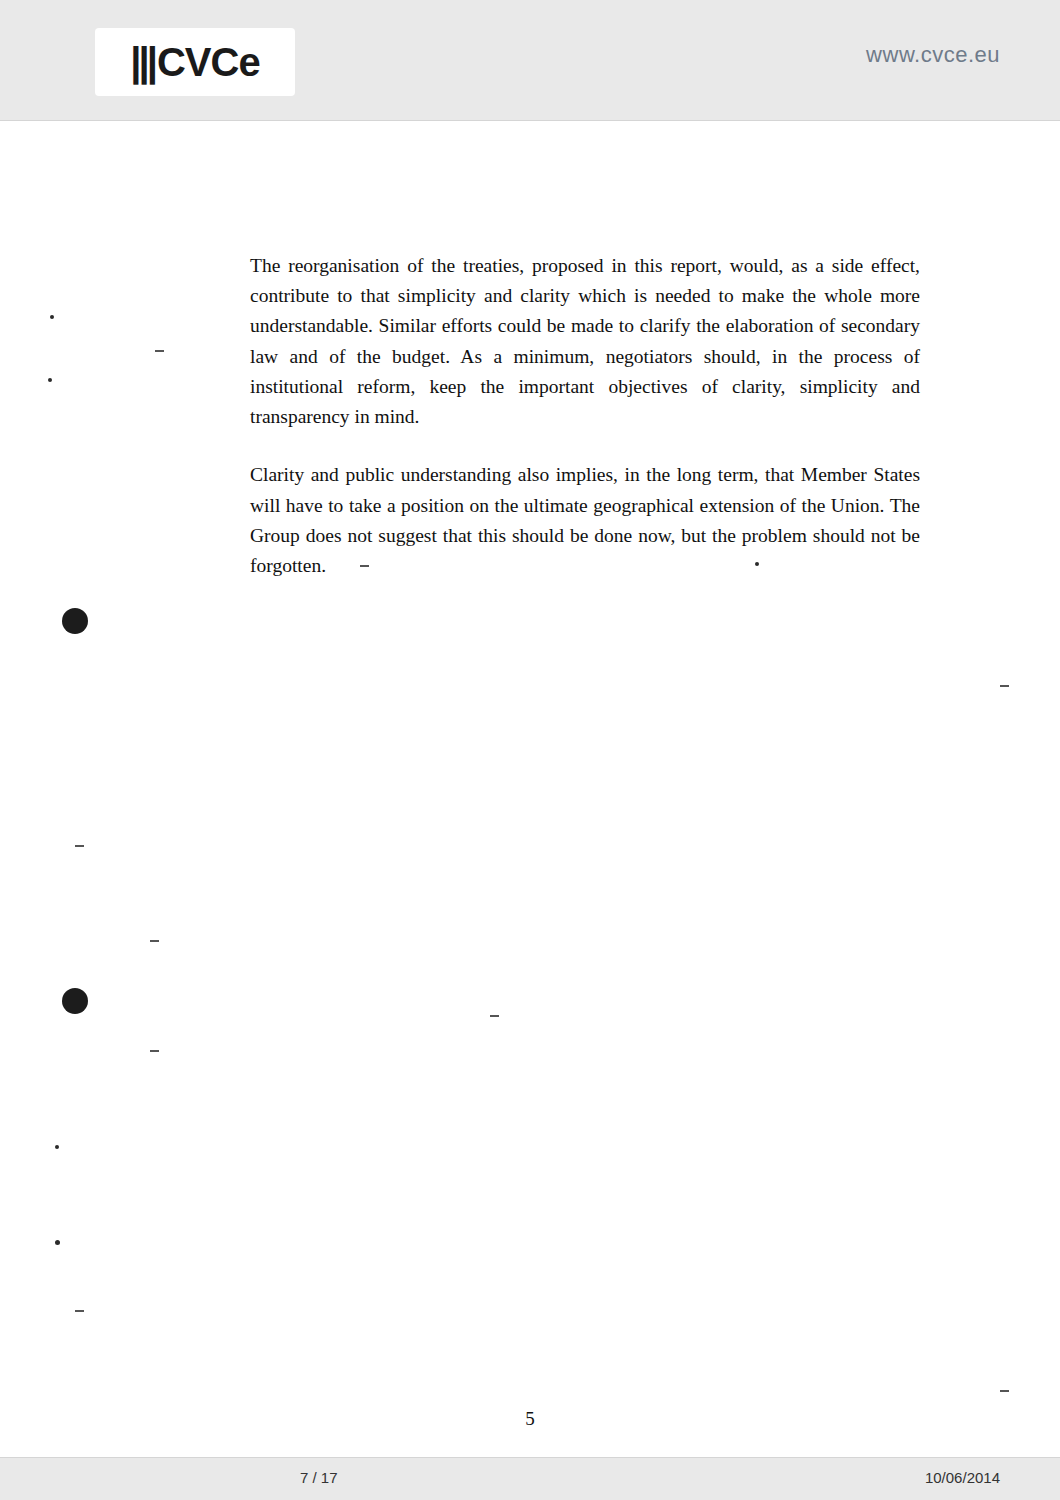|||CVCe
www.cvce.eu
The reorganisation of the treaties, proposed in this report, would, as a side effect, contribute to that simplicity and clarity which is needed to make the whole more understandable. Similar efforts could be made to clarify the elaboration of secondary law and of the budget. As a minimum, negotiators should, in the process of institutional reform, keep the important objectives of clarity, simplicity and transparency in mind.
Clarity and public understanding also implies, in the long term, that Member States will have to take a position on the ultimate geographical extension of the Union. The Group does not suggest that this should be done now, but the problem should not be forgotten.
5
7 / 17
10/06/2014